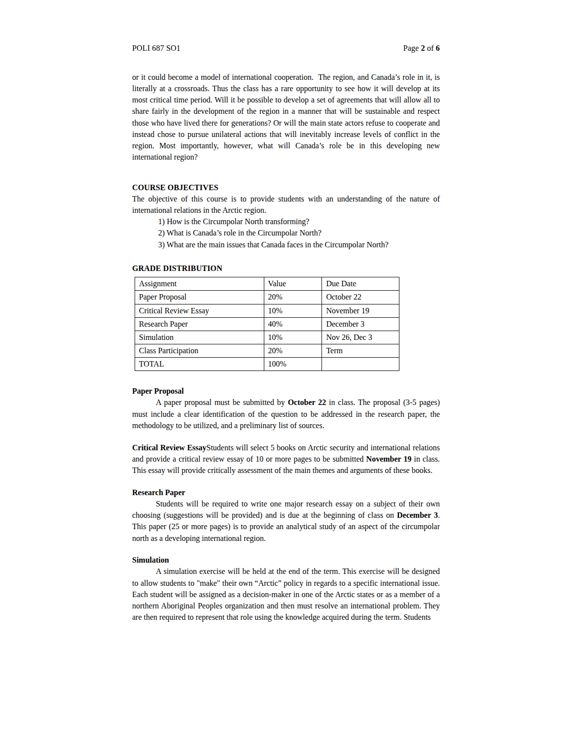POLI 687 SO1
Page 2 of 6
or it could become a model of international cooperation. The region, and Canada’s role in it, is literally at a crossroads. Thus the class has a rare opportunity to see how it will develop at its most critical time period. Will it be possible to develop a set of agreements that will allow all to share fairly in the development of the region in a manner that will be sustainable and respect those who have lived there for generations? Or will the main state actors refuse to cooperate and instead chose to pursue unilateral actions that will inevitably increase levels of conflict in the region. Most importantly, however, what will Canada’s role be in this developing new international region?
Course Objectives
The objective of this course is to provide students with an understanding of the nature of international relations in the Arctic region.
1) How is the Circumpolar North transforming?
2) What is Canada’s role in the Circumpolar North?
3) What are the main issues that Canada faces in the Circumpolar North?
Grade Distribution
| Assignment | Value | Due Date |
| Paper Proposal | 20% | October 22 |
| Critical Review Essay | 10% | November 19 |
| Research Paper | 40% | December 3 |
| Simulation | 10% | Nov 26, Dec 3 |
| Class Participation | 20% | Term |
| TOTAL | 100% | |
Paper Proposal
A paper proposal must be submitted by October 22 in class. The proposal (3-5 pages) must include a clear identification of the question to be addressed in the research paper, the methodology to be utilized, and a preliminary list of sources.
Critical Review Essay Students will select 5 books on Arctic security and international relations and provide a critical review essay of 10 or more pages to be submitted November 19 in class. This essay will provide critically assessment of the main themes and arguments of these books.
Research Paper
Students will be required to write one major research essay on a subject of their own choosing (suggestions will be provided) and is due at the beginning of class on December 3. This paper (25 or more pages) is to provide an analytical study of an aspect of the circumpolar north as a developing international region.
Simulation
A simulation exercise will be held at the end of the term. This exercise will be designed to allow students to "make" their own “Arctic” policy in regards to a specific international issue. Each student will be assigned as a decision-maker in one of the Arctic states or as a member of a northern Aboriginal Peoples organization and then must resolve an international problem. They are then required to represent that role using the knowledge acquired during the term. Students